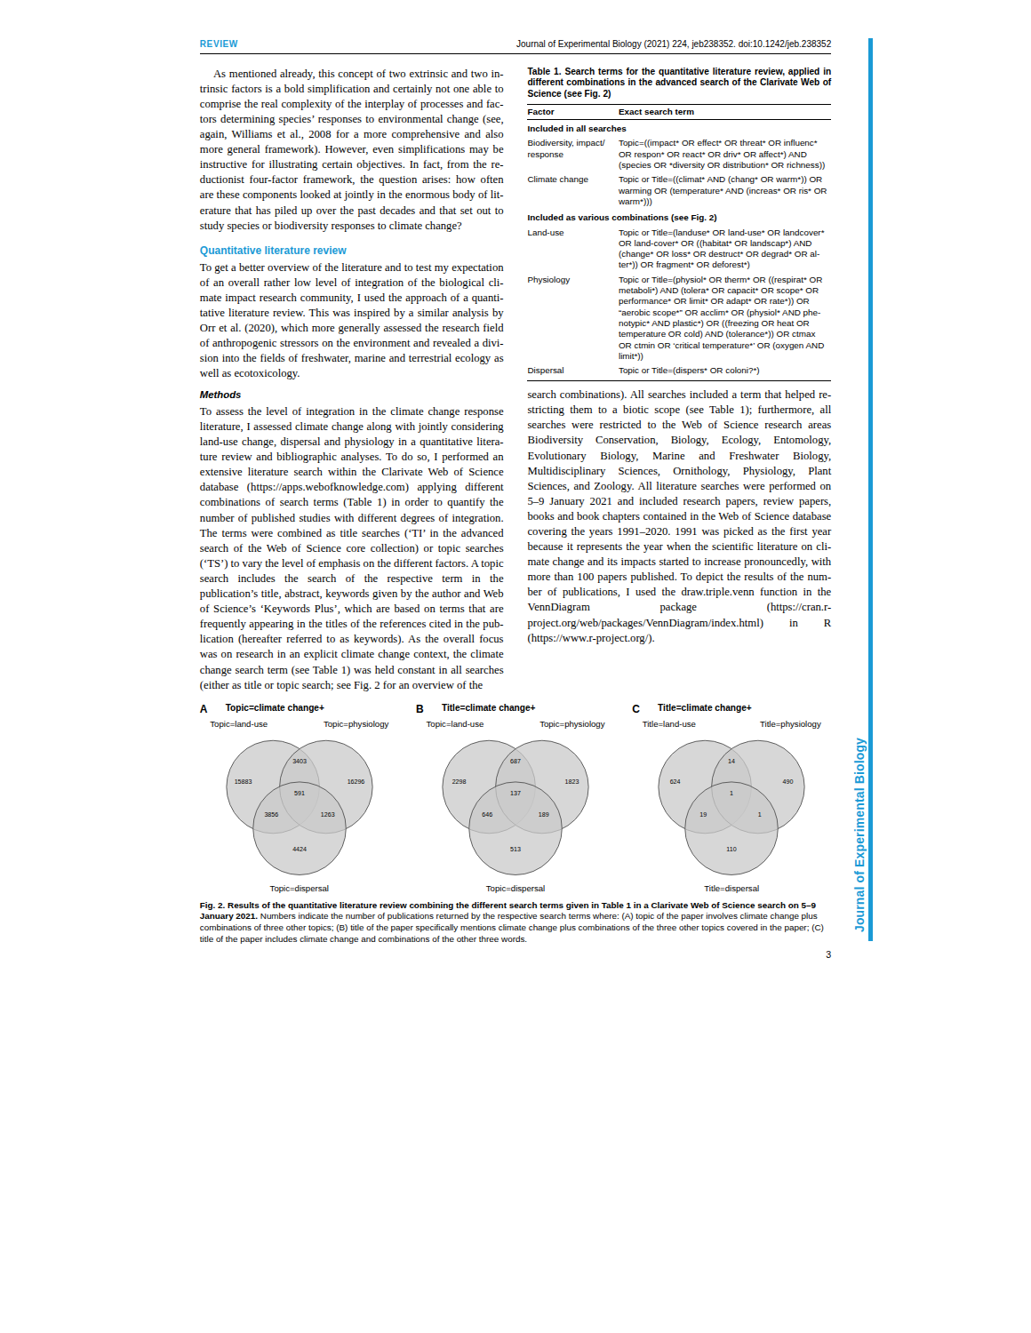Journal of Experimental Biology
REVIEW
Journal of Experimental Biology (2021) 224, jeb238352. doi:10.1242/jeb.238352
As mentioned already, this concept of two extrinsic and two intrinsic factors is a bold simplification and certainly not one able to comprise the real complexity of the interplay of processes and factors determining species’ responses to environmental change (see, again, Williams et al., 2008 for a more comprehensive and also more general framework). However, even simplifications may be instructive for illustrating certain objectives. In fact, from the reductionist four-factor framework, the question arises: how often are these components looked at jointly in the enormous body of literature that has piled up over the past decades and that set out to study species or biodiversity responses to climate change?
Quantitative literature review
To get a better overview of the literature and to test my expectation of an overall rather low level of integration of the biological climate impact research community, I used the approach of a quantitative literature review. This was inspired by a similar analysis by Orr et al. (2020), which more generally assessed the research field of anthropogenic stressors on the environment and revealed a division into the fields of freshwater, marine and terrestrial ecology as well as ecotoxicology.
Methods
To assess the level of integration in the climate change response literature, I assessed climate change along with jointly considering land-use change, dispersal and physiology in a quantitative literature review and bibliographic analyses. To do so, I performed an extensive literature search within the Clarivate Web of Science database (https://apps.webofknowledge.com) applying different combinations of search terms (Table 1) in order to quantify the number of published studies with different degrees of integration. The terms were combined as title searches (‘TI’ in the advanced search of the Web of Science core collection) or topic searches (‘TS’) to vary the level of emphasis on the different factors. A topic search includes the search of the respective term in the publication’s title, abstract, keywords given by the author and Web of Science’s ‘Keywords Plus’, which are based on terms that are frequently appearing in the titles of the references cited in the publication (hereafter referred to as keywords). As the overall focus was on research in an explicit climate change context, the climate change search term (see Table 1) was held constant in all searches (either as title or topic search; see Fig. 2 for an overview of the
Table 1. Search terms for the quantitative literature review, applied in different combinations in the advanced search of the Clarivate Web of Science (see Fig. 2)
| Factor | Exact search term |
| --- | --- |
| Included in all searches |
| Biodiversity, impact/ response | Topic=((impact* OR effect* OR threat* OR influenc* OR respon* OR react* OR driv* OR affect*) AND (species OR *diversity OR distribution* OR richness)) |
| Climate change | Topic or Title=((climat* AND (chang* OR warm*)) OR warming OR (temperature* AND (increas* OR ris* OR warm*))) |
| Included as various combinations (see Fig. 2) |
| Land-use | Topic or Title=(landuse* OR land-use* OR landcover* OR land-cover* OR ((habitat* OR landscap*) AND (change* OR loss* OR destruct* OR degrad* OR alter*)) OR fragment* OR deforest*) |
| Physiology | Topic or Title=(physiol* OR therm* OR ((respirat* OR metaboli*) AND (tolera* OR capacit* OR scope* OR performance* OR limit* OR adapt* OR rate*)) OR “aerobic scope*” OR acclim* OR (physiol* AND phenotypic* AND plastic*) OR ((freezing OR heat OR temperature OR cold) AND (tolerance*)) OR ctmax OR ctmin OR ‘critical temperature*’ OR (oxygen AND limit*)) |
| Dispersal | Topic or Title=(dispers* OR coloni?*) |
search combinations). All searches included a term that helped restricting them to a biotic scope (see Table 1); furthermore, all searches were restricted to the Web of Science research areas Biodiversity Conservation, Biology, Ecology, Entomology, Evolutionary Biology, Marine and Freshwater Biology, Multidisciplinary Sciences, Ornithology, Physiology, Plant Sciences, and Zoology. All literature searches were performed on 5–9 January 2021 and included research papers, review papers, books and book chapters contained in the Web of Science database covering the years 1991–2020. 1991 was picked as the first year because it represents the year when the scientific literature on climate change and its impacts started to increase pronouncedly, with more than 100 papers published. To depict the results of the number of publications, I used the draw.triple.venn function in the VennDiagram package (https://cran.r-project.org/web/packages/VennDiagram/index.html) in R (https://www.r-project.org/).
A Topic=climate change+
Topic=land-use Topic=physiology
15883 16296 3403 591 3856 1263 4424
Topic=dispersal
B Title=climate change+
Topic=land-use Topic=physiology
2298 1823 687 137 646 189 513
Topic=dispersal
C Title=climate change+
Title=land-use Title=physiology
624 490 14 1 19 1 110
Title=dispersal
Fig. 2. Results of the quantitative literature review combining the different search terms given in Table 1 in a Clarivate Web of Science search on 5–9 January 2021. Numbers indicate the number of publications returned by the respective search terms where: (A) topic of the paper involves climate change plus combinations of three other topics; (B) title of the paper specifically mentions climate change plus combinations of the three other topics covered in the paper; (C) title of the paper includes climate change and combinations of the other three words.
3